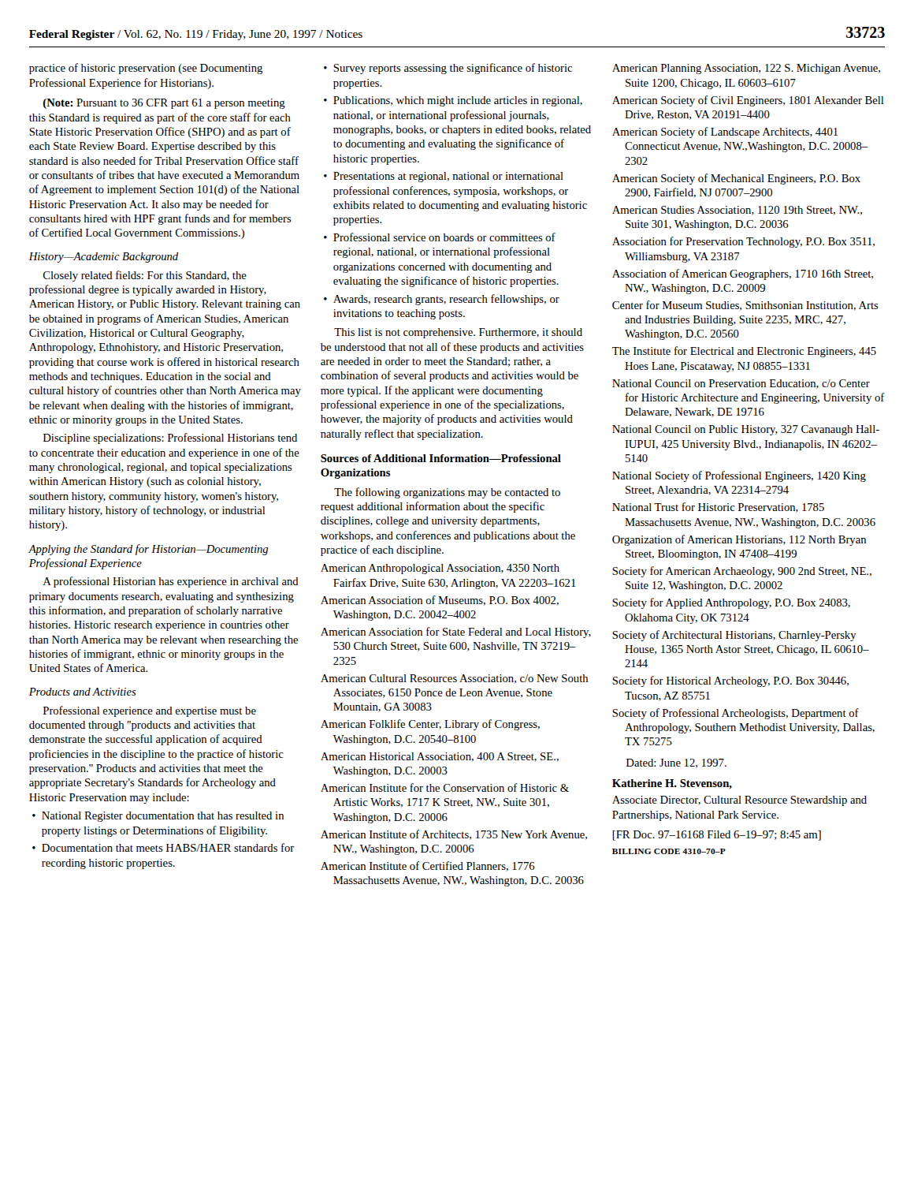Federal Register / Vol. 62, No. 119 / Friday, June 20, 1997 / Notices
33723
practice of historic preservation (see Documenting Professional Experience for Historians).
(Note: Pursuant to 36 CFR part 61 a person meeting this Standard is required as part of the core staff for each State Historic Preservation Office (SHPO) and as part of each State Review Board. Expertise described by this standard is also needed for Tribal Preservation Office staff or consultants of tribes that have executed a Memorandum of Agreement to implement Section 101(d) of the National Historic Preservation Act. It also may be needed for consultants hired with HPF grant funds and for members of Certified Local Government Commissions.)
History—Academic Background
Closely related fields: For this Standard, the professional degree is typically awarded in History, American History, or Public History. Relevant training can be obtained in programs of American Studies, American Civilization, Historical or Cultural Geography, Anthropology, Ethnohistory, and Historic Preservation, providing that course work is offered in historical research methods and techniques. Education in the social and cultural history of countries other than North America may be relevant when dealing with the histories of immigrant, ethnic or minority groups in the United States.
Discipline specializations: Professional Historians tend to concentrate their education and experience in one of the many chronological, regional, and topical specializations within American History (such as colonial history, southern history, community history, women's history, military history, history of technology, or industrial history).
Applying the Standard for Historian—Documenting Professional Experience
A professional Historian has experience in archival and primary documents research, evaluating and synthesizing this information, and preparation of scholarly narrative histories. Historic research experience in countries other than North America may be relevant when researching the histories of immigrant, ethnic or minority groups in the United States of America.
Products and Activities
Professional experience and expertise must be documented through ''products and activities that demonstrate the successful application of acquired proficiencies in the discipline to the practice of historic preservation.'' Products and activities that meet the appropriate Secretary's Standards for Archeology and Historic Preservation may include:
National Register documentation that has resulted in property listings or Determinations of Eligibility.
Documentation that meets HABS/HAER standards for recording historic properties.
Survey reports assessing the significance of historic properties.
Publications, which might include articles in regional, national, or international professional journals, monographs, books, or chapters in edited books, related to documenting and evaluating the significance of historic properties.
Presentations at regional, national or international professional conferences, symposia, workshops, or exhibits related to documenting and evaluating historic properties.
Professional service on boards or committees of regional, national, or international professional organizations concerned with documenting and evaluating the significance of historic properties.
Awards, research grants, research fellowships, or invitations to teaching posts.
This list is not comprehensive. Furthermore, it should be understood that not all of these products and activities are needed in order to meet the Standard; rather, a combination of several products and activities would be more typical. If the applicant were documenting professional experience in one of the specializations, however, the majority of products and activities would naturally reflect that specialization.
Sources of Additional Information—Professional Organizations
The following organizations may be contacted to request additional information about the specific disciplines, college and university departments, workshops, and conferences and publications about the practice of each discipline.
American Anthropological Association, 4350 North Fairfax Drive, Suite 630, Arlington, VA 22203–1621
American Association of Museums, P.O. Box 4002, Washington, D.C. 20042–4002
American Association for State Federal and Local History, 530 Church Street, Suite 600, Nashville, TN 37219–2325
American Cultural Resources Association, c/o New South Associates, 6150 Ponce de Leon Avenue, Stone Mountain, GA 30083
American Folklife Center, Library of Congress, Washington, D.C. 20540–8100
American Historical Association, 400 A Street, SE., Washington, D.C. 20003
American Institute for the Conservation of Historic & Artistic Works, 1717 K Street, NW., Suite 301, Washington, D.C. 20006
American Institute of Architects, 1735 New York Avenue, NW., Washington, D.C. 20006
American Institute of Certified Planners, 1776 Massachusetts Avenue, NW., Washington, D.C. 20036
American Planning Association, 122 S. Michigan Avenue, Suite 1200, Chicago, IL 60603–6107
American Society of Civil Engineers, 1801 Alexander Bell Drive, Reston, VA 20191–4400
American Society of Landscape Architects, 4401 Connecticut Avenue, NW.,Washington, D.C. 20008–2302
American Society of Mechanical Engineers, P.O. Box 2900, Fairfield, NJ 07007–2900
American Studies Association, 1120 19th Street, NW., Suite 301, Washington, D.C. 20036
Association for Preservation Technology, P.O. Box 3511, Williamsburg, VA 23187
Association of American Geographers, 1710 16th Street, NW., Washington, D.C. 20009
Center for Museum Studies, Smithsonian Institution, Arts and Industries Building, Suite 2235, MRC, 427, Washington, D.C. 20560
The Institute for Electrical and Electronic Engineers, 445 Hoes Lane, Piscataway, NJ 08855–1331
National Council on Preservation Education, c/o Center for Historic Architecture and Engineering, University of Delaware, Newark, DE 19716
National Council on Public History, 327 Cavanaugh Hall-IUPUI, 425 University Blvd., Indianapolis, IN 46202–5140
National Society of Professional Engineers, 1420 King Street, Alexandria, VA 22314–2794
National Trust for Historic Preservation, 1785 Massachusetts Avenue, NW., Washington, D.C. 20036
Organization of American Historians, 112 North Bryan Street, Bloomington, IN 47408–4199
Society for American Archaeology, 900 2nd Street, NE., Suite 12, Washington, D.C. 20002
Society for Applied Anthropology, P.O. Box 24083, Oklahoma City, OK 73124
Society of Architectural Historians, Charnley-Persky House, 1365 North Astor Street, Chicago, IL 60610–2144
Society for Historical Archeology, P.O. Box 30446, Tucson, AZ 85751
Society of Professional Archeologists, Department of Anthropology, Southern Methodist University, Dallas, TX 75275
Dated: June 12, 1997.
Katherine H. Stevenson,
Associate Director, Cultural Resource Stewardship and Partnerships, National Park Service.
[FR Doc. 97–16168 Filed 6–19–97; 8:45 am]
Billing code 4310–70–P